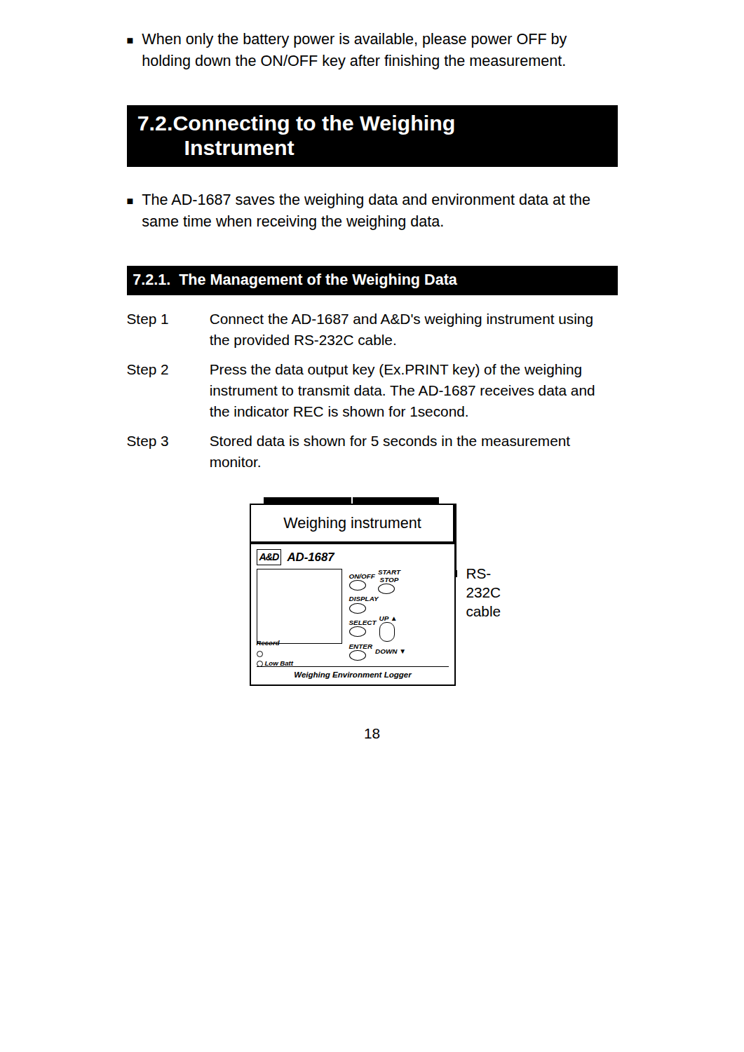■ When only the battery power is available, please power OFF by holding down the ON/OFF key after finishing the measurement.
7.2.Connecting to the WeighingInstrument
■ The AD-1687 saves the weighing data and environment data at the same time when receiving the weighing data.
7.2.1. The Management of the Weighing Data
Step 1 Connect the AD-1687 and A&D's weighing instrument using the provided RS-232C cable.
Step 2 Press the data output key (Ex.PRINT key) of the weighing instrument to transmit data. The AD-1687 receives data and the indicator REC is shown for 1second.
Step 3 Stored data is shown for 5 seconds in the measurement monitor.
Weighing instrument
A&D AD-1687
ON/OFF
START
STOP
DISPLAY
SELECT
UP ▲
ENTER
DOWN ▼
Record
Low Batt
Weighing Environment Logger
RS-232C
cable
18